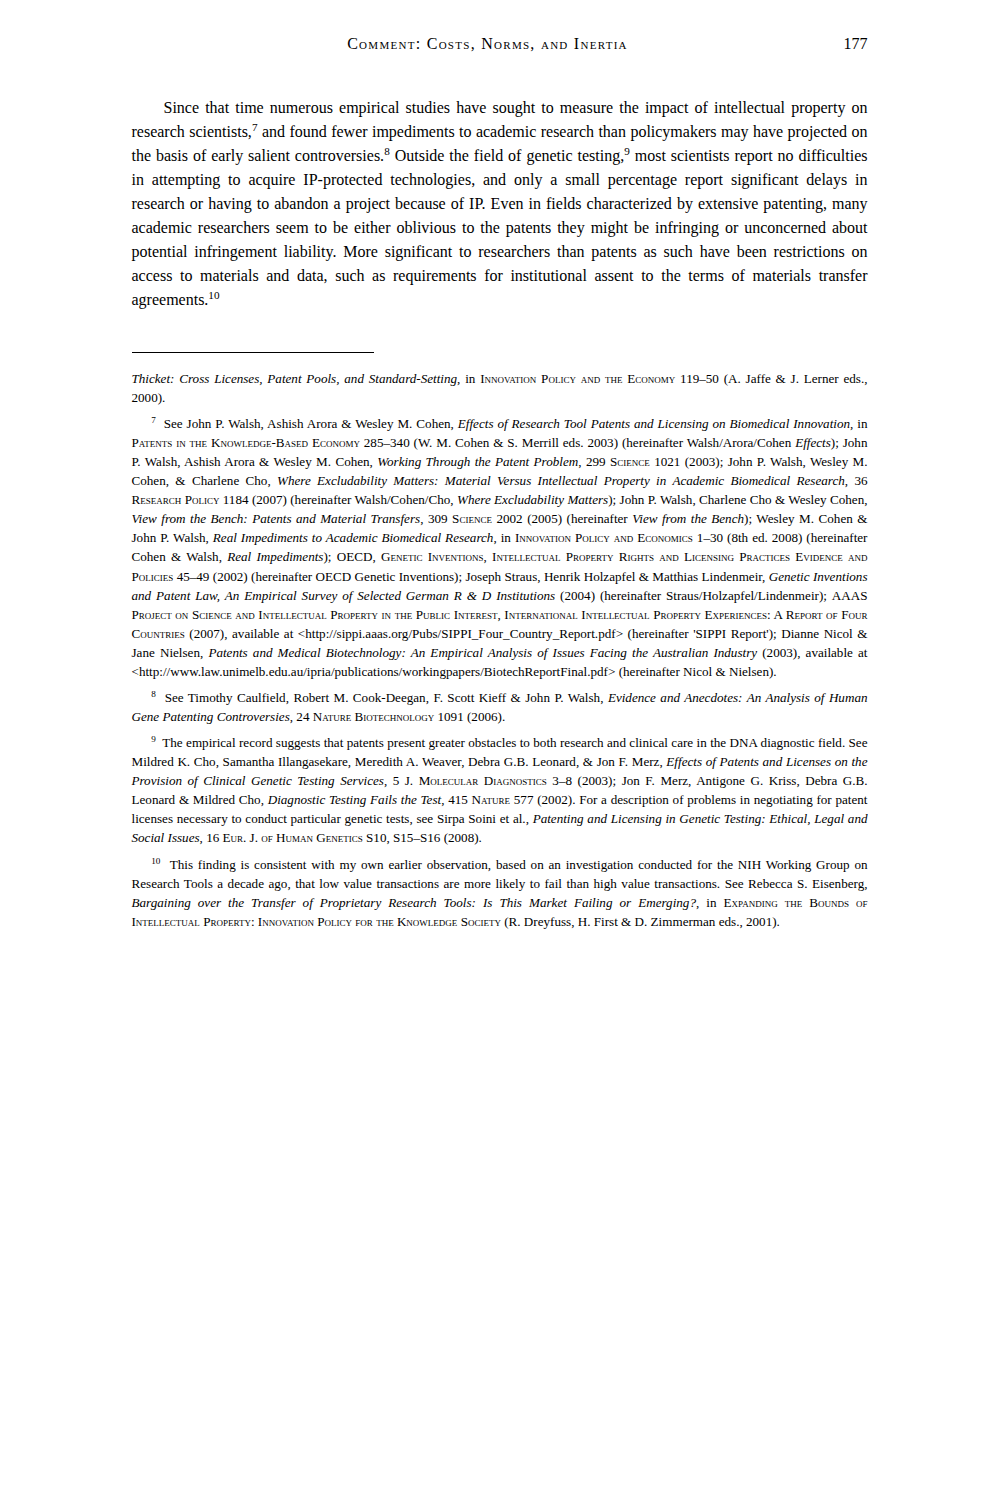Comment: Costs, Norms, and Inertia 177
Since that time numerous empirical studies have sought to measure the impact of intellectual property on research scientists,7 and found fewer impediments to academic research than policymakers may have projected on the basis of early salient controversies.8 Outside the field of genetic testing,9 most scientists report no difficulties in attempting to acquire IP-protected technologies, and only a small percentage report significant delays in research or having to abandon a project because of IP. Even in fields characterized by extensive patenting, many academic researchers seem to be either oblivious to the patents they might be infringing or unconcerned about potential infringement liability. More significant to researchers than patents as such have been restrictions on access to materials and data, such as requirements for institutional assent to the terms of materials transfer agreements.10
Thicket: Cross Licenses, Patent Pools, and Standard-Setting, in Innovation Policy and the Economy 119–50 (A. Jaffe & J. Lerner eds., 2000).
7 See John P. Walsh, Ashish Arora & Wesley M. Cohen, Effects of Research Tool Patents and Licensing on Biomedical Innovation, in Patents in the Knowledge-Based Economy 285–340 (W. M. Cohen & S. Merrill eds. 2003) (hereinafter Walsh/Arora/Cohen Effects); John P. Walsh, Ashish Arora & Wesley M. Cohen, Working Through the Patent Problem, 299 Science 1021 (2003); John P. Walsh, Wesley M. Cohen, & Charlene Cho, Where Excludability Matters: Material Versus Intellectual Property in Academic Biomedical Research, 36 Research Policy 1184 (2007) (hereinafter Walsh/Cohen/Cho, Where Excludability Matters); John P. Walsh, Charlene Cho & Wesley Cohen, View from the Bench: Patents and Material Transfers, 309 Science 2002 (2005) (hereinafter View from the Bench); Wesley M. Cohen & John P. Walsh, Real Impediments to Academic Biomedical Research, in Innovation Policy and Economics 1–30 (8th ed. 2008) (hereinafter Cohen & Walsh, Real Impediments); OECD, Genetic Inventions, Intellectual Property Rights and Licensing Practices Evidence and Policies 45–49 (2002) (hereinafter OECD Genetic Inventions); Joseph Straus, Henrik Holzapfel & Matthias Lindenmeir, Genetic Inventions and Patent Law, An Empirical Survey of Selected German R & D Institutions (2004) (hereinafter Straus/Holzapfel/Lindenmeir); AAAS Project on Science and Intellectual Property in the Public Interest, International Intellectual Property Experiences: A Report of Four Countries (2007), available at <http://sippi.aaas.org/Pubs/SIPPI_Four_Country_Report.pdf> (hereinafter 'SIPPI Report'); Dianne Nicol & Jane Nielsen, Patents and Medical Biotechnology: An Empirical Analysis of Issues Facing the Australian Industry (2003), available at <http://www.law.unimelb.edu.au/ipria/publications/workingpapers/BiotechReportFinal.pdf> (hereinafter Nicol & Nielsen).
8 See Timothy Caulfield, Robert M. Cook-Deegan, F. Scott Kieff & John P. Walsh, Evidence and Anecdotes: An Analysis of Human Gene Patenting Controversies, 24 Nature Biotechnology 1091 (2006).
9 The empirical record suggests that patents present greater obstacles to both research and clinical care in the DNA diagnostic field. See Mildred K. Cho, Samantha Illangasekare, Meredith A. Weaver, Debra G.B. Leonard, & Jon F. Merz, Effects of Patents and Licenses on the Provision of Clinical Genetic Testing Services, 5 J. Molecular Diagnostics 3–8 (2003); Jon F. Merz, Antigone G. Kriss, Debra G.B. Leonard & Mildred Cho, Diagnostic Testing Fails the Test, 415 Nature 577 (2002). For a description of problems in negotiating for patent licenses necessary to conduct particular genetic tests, see Sirpa Soini et al., Patenting and Licensing in Genetic Testing: Ethical, Legal and Social Issues, 16 Eur. J. of Human Genetics S10, S15–S16 (2008).
10 This finding is consistent with my own earlier observation, based on an investigation conducted for the NIH Working Group on Research Tools a decade ago, that low value transactions are more likely to fail than high value transactions. See Rebecca S. Eisenberg, Bargaining over the Transfer of Proprietary Research Tools: Is This Market Failing or Emerging?, in Expanding the Bounds of Intellectual Property: Innovation Policy for the Knowledge Society (R. Dreyfuss, H. First & D. Zimmerman eds., 2001).